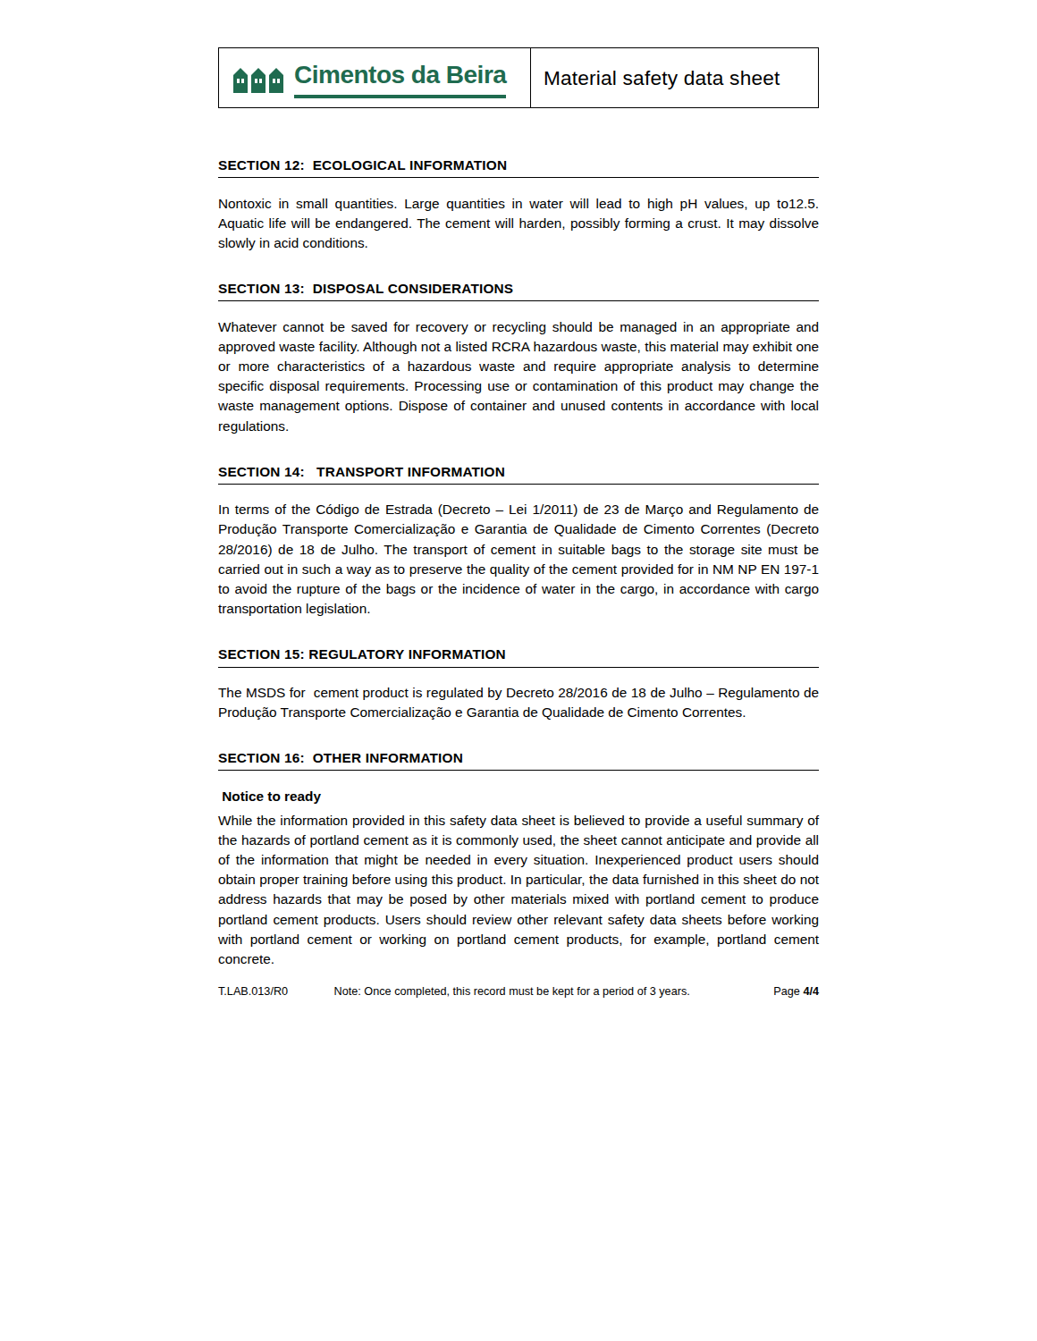| Cimentos da Beira | Material safety data sheet |
SECTION 12: ECOLOGICAL INFORMATION
Nontoxic in small quantities. Large quantities in water will lead to high pH values, up to12.5. Aquatic life will be endangered. The cement will harden, possibly forming a crust. It may dissolve slowly in acid conditions.
SECTION 13: DISPOSAL CONSIDERATIONS
Whatever cannot be saved for recovery or recycling should be managed in an appropriate and approved waste facility. Although not a listed RCRA hazardous waste, this material may exhibit one or more characteristics of a hazardous waste and require appropriate analysis to determine specific disposal requirements. Processing use or contamination of this product may change the waste management options. Dispose of container and unused contents in accordance with local regulations.
SECTION 14: TRANSPORT INFORMATION
In terms of the Código de Estrada (Decreto – Lei 1/2011) de 23 de Março and Regulamento de Produção Transporte Comercialização e Garantia de Qualidade de Cimento Correntes (Decreto 28/2016) de 18 de Julho. The transport of cement in suitable bags to the storage site must be carried out in such a way as to preserve the quality of the cement provided for in NM NP EN 197-1 to avoid the rupture of the bags or the incidence of water in the cargo, in accordance with cargo transportation legislation.
SECTION 15: REGULATORY INFORMATION
The MSDS for cement product is regulated by Decreto 28/2016 de 18 de Julho – Regulamento de Produção Transporte Comercialização e Garantia de Qualidade de Cimento Correntes.
SECTION 16: OTHER INFORMATION
Notice to ready
While the information provided in this safety data sheet is believed to provide a useful summary of the hazards of portland cement as it is commonly used, the sheet cannot anticipate and provide all of the information that might be needed in every situation. Inexperienced product users should obtain proper training before using this product. In particular, the data furnished in this sheet do not address hazards that may be posed by other materials mixed with portland cement to produce portland cement products. Users should review other relevant safety data sheets before working with portland cement or working on portland cement products, for example, portland cement concrete.
T.LAB.013/R0 Note: Once completed, this record must be kept for a period of 3 years. Page 4/4